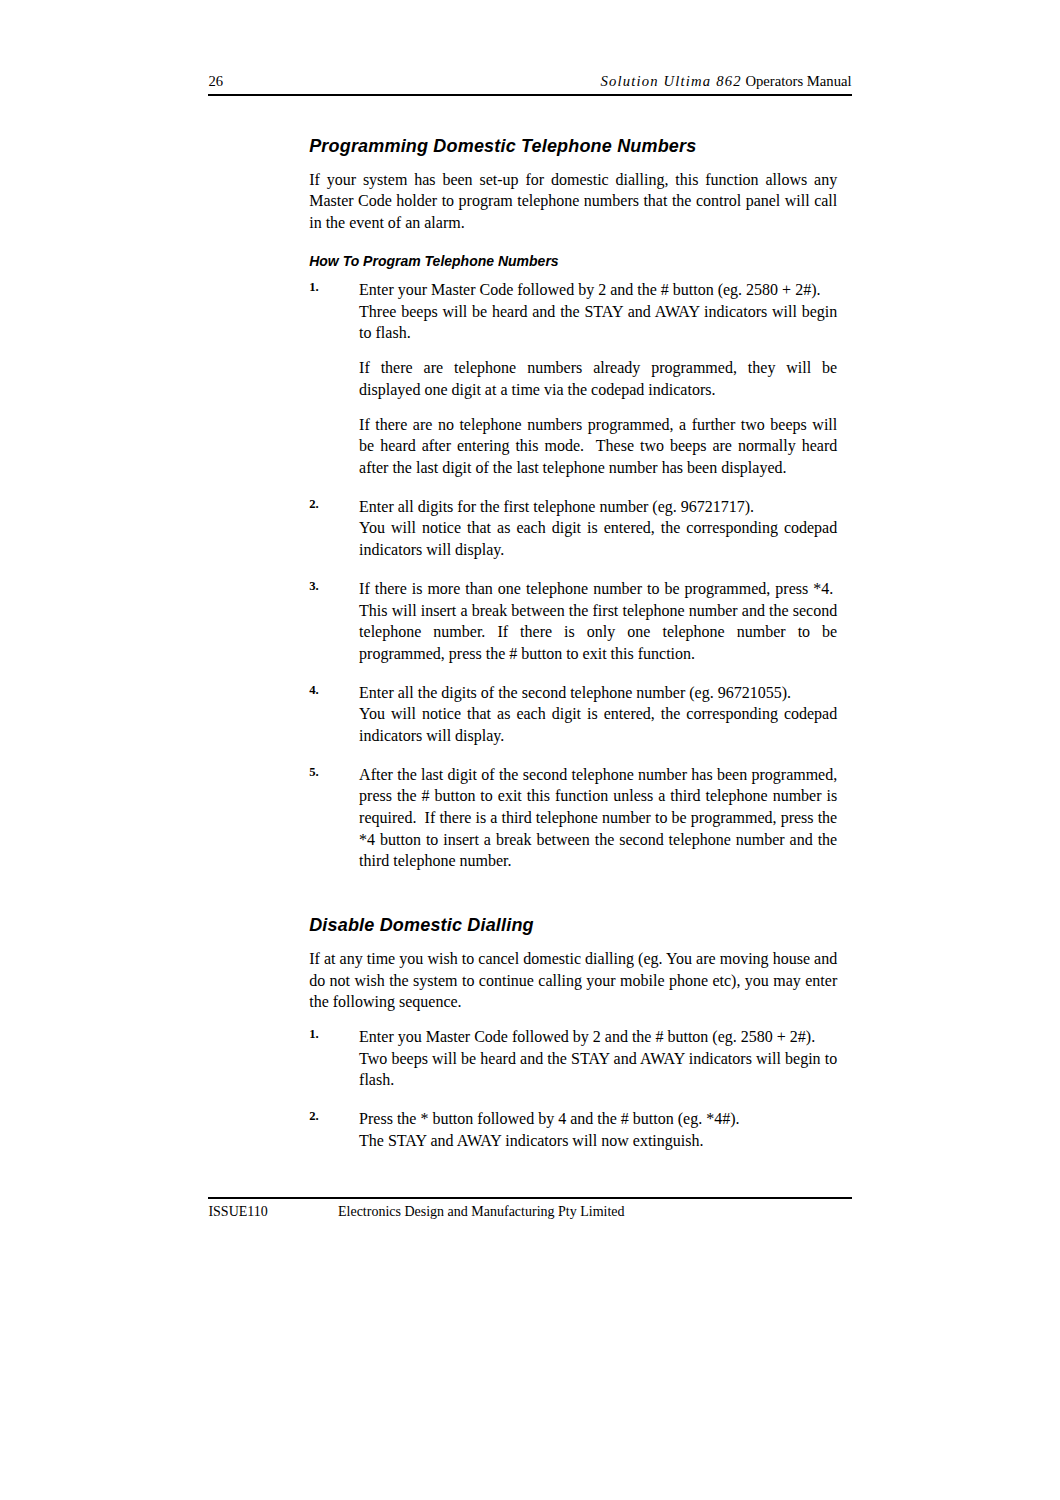26
Solution Ultima 862 Operators Manual
Programming Domestic Telephone Numbers
If your system has been set-up for domestic dialling, this function allows any Master Code holder to program telephone numbers that the control panel will call in the event of an alarm.
How To Program Telephone Numbers
Enter your Master Code followed by 2 and the # button (eg. 2580 + 2#).
Three beeps will be heard and the STAY and AWAY indicators will begin to flash.
If there are telephone numbers already programmed, they will be displayed one digit at a time via the codepad indicators.
If there are no telephone numbers programmed, a further two beeps will be heard after entering this mode. These two beeps are normally heard after the last digit of the last telephone number has been displayed.
Enter all digits for the first telephone number (eg. 96721717).
You will notice that as each digit is entered, the corresponding codepad indicators will display.
If there is more than one telephone number to be programmed, press *4. This will insert a break between the first telephone number and the second telephone number. If there is only one telephone number to be programmed, press the # button to exit this function.
Enter all the digits of the second telephone number (eg. 96721055).
You will notice that as each digit is entered, the corresponding codepad indicators will display.
After the last digit of the second telephone number has been programmed, press the # button to exit this function unless a third telephone number is required. If there is a third telephone number to be programmed, press the *4 button to insert a break between the second telephone number and the third telephone number.
Disable Domestic Dialling
If at any time you wish to cancel domestic dialling (eg. You are moving house and do not wish the system to continue calling your mobile phone etc), you may enter the following sequence.
Enter you Master Code followed by 2 and the # button (eg. 2580 + 2#).
Two beeps will be heard and the STAY and AWAY indicators will begin to flash.
Press the * button followed by 4 and the # button (eg. *4#).
The STAY and AWAY indicators will now extinguish.
ISSUE110
Electronics Design and Manufacturing Pty Limited